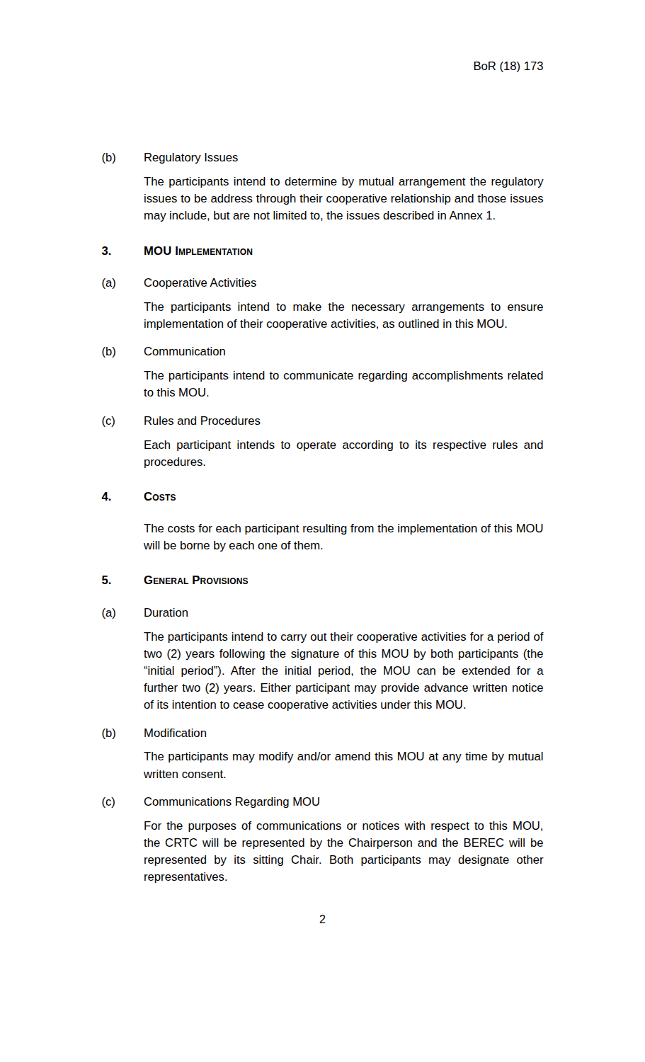BoR (18) 173
(b)
Regulatory Issues
The participants intend to determine by mutual arrangement the regulatory issues to be address through their cooperative relationship and those issues may include, but are not limited to, the issues described in Annex 1.
3.
MOU Implementation
(a)
Cooperative Activities
The participants intend to make the necessary arrangements to ensure implementation of their cooperative activities, as outlined in this MOU.
(b)
Communication
The participants intend to communicate regarding accomplishments related to this MOU.
(c)
Rules and Procedures
Each participant intends to operate according to its respective rules and procedures.
4.
Costs
The costs for each participant resulting from the implementation of this MOU will be borne by each one of them.
5.
General Provisions
(a)
Duration
The participants intend to carry out their cooperative activities for a period of two (2) years following the signature of this MOU by both participants (the “initial period”). After the initial period, the MOU can be extended for a further two (2) years. Either participant may provide advance written notice of its intention to cease cooperative activities under this MOU.
(b)
Modification
The participants may modify and/or amend this MOU at any time by mutual written consent.
(c)
Communications Regarding MOU
For the purposes of communications or notices with respect to this MOU, the CRTC will be represented by the Chairperson and the BEREC will be represented by its sitting Chair. Both participants may designate other representatives.
2